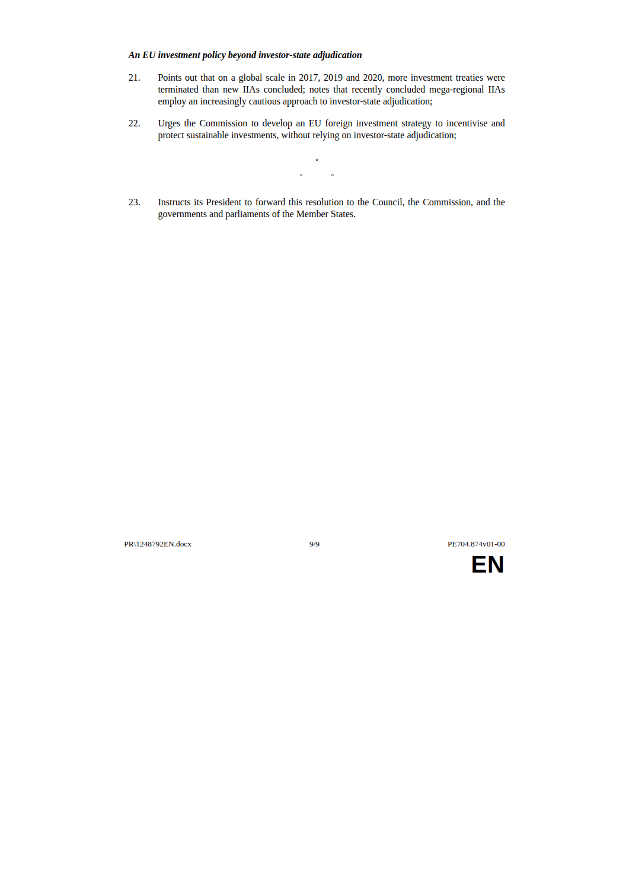An EU investment policy beyond investor-state adjudication
21. Points out that on a global scale in 2017, 2019 and 2020, more investment treaties were terminated than new IIAs concluded; notes that recently concluded mega-regional IIAs employ an increasingly cautious approach to investor-state adjudication;
22. Urges the Commission to develop an EU foreign investment strategy to incentivise and protect sustainable investments, without relying on investor-state adjudication;
◦
◦◦
23. Instructs its President to forward this resolution to the Council, the Commission, and the governments and parliaments of the Member States.
PR\1248792EN.docx
9/9
PE704.874v01-00
EN